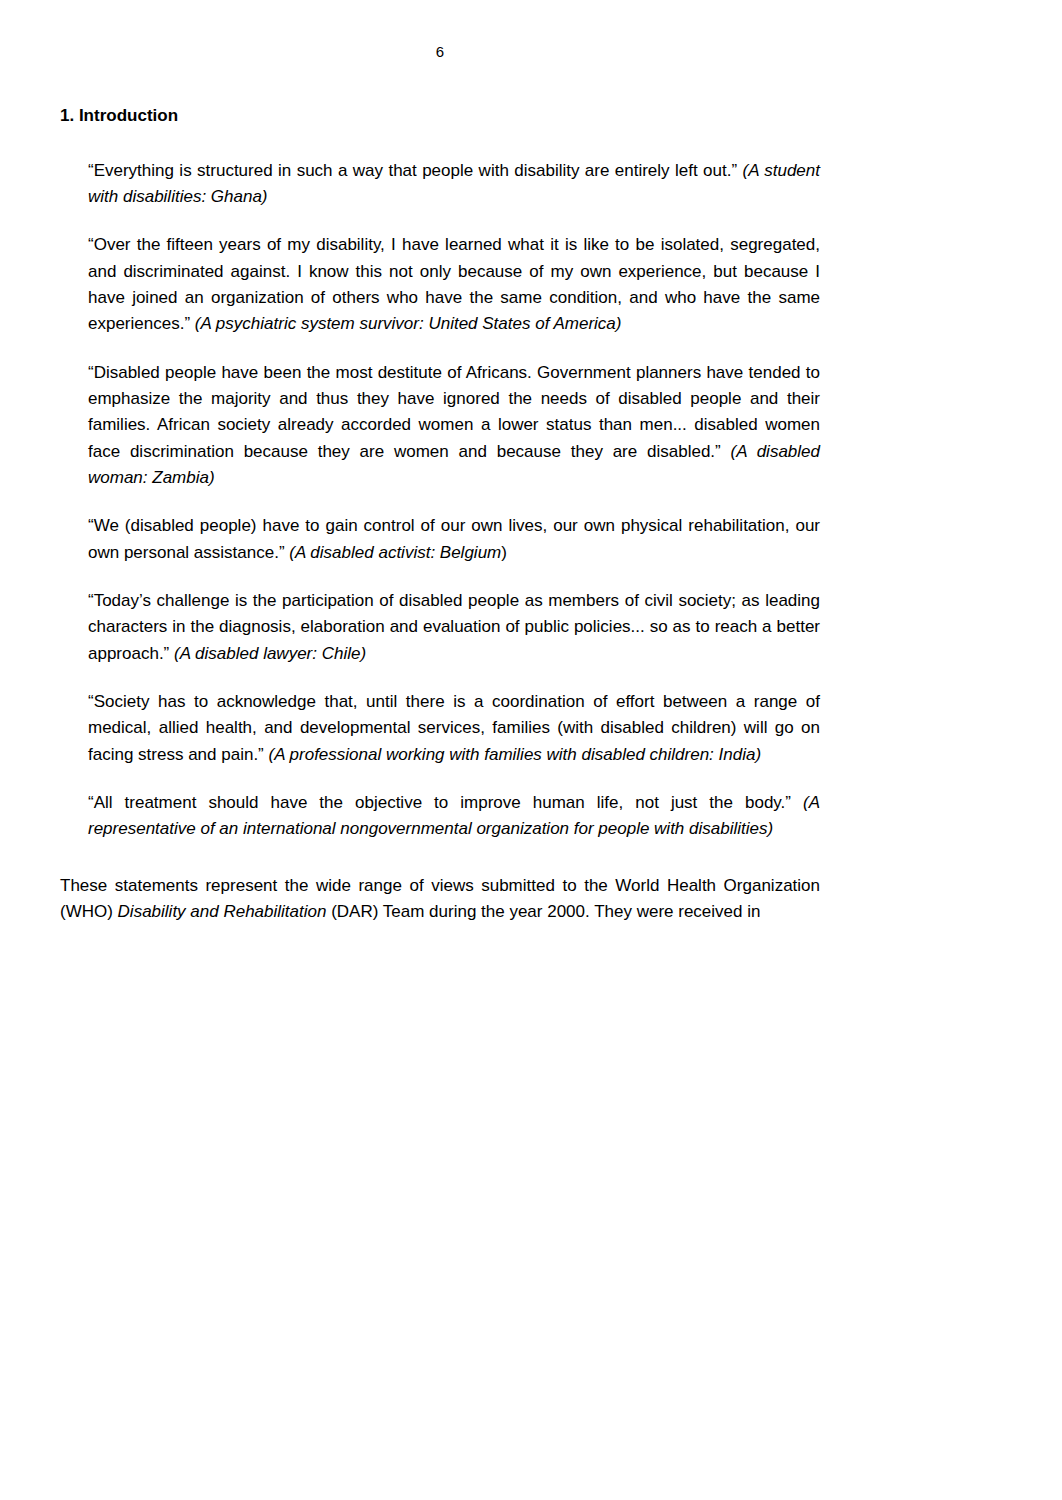6
1. Introduction
“Everything is structured in such a way that people with disability are entirely left out.” (A student with disabilities: Ghana)
“Over the fifteen years of my disability, I have learned what it is like to be isolated, segregated, and discriminated against. I know this not only because of my own experience, but because I have joined an organization of others who have the same condition, and who have the same experiences.” (A psychiatric system survivor: United States of America)
“Disabled people have been the most destitute of Africans. Government planners have tended to emphasize the majority and thus they have ignored the needs of disabled people and their families. African society already accorded women a lower status than men... disabled women face discrimination because they are women and because they are disabled.” (A disabled woman: Zambia)
“We (disabled people) have to gain control of our own lives, our own physical rehabilitation, our own personal assistance.” (A disabled activist: Belgium)
“Today’s challenge is the participation of disabled people as members of civil society; as leading characters in the diagnosis, elaboration and evaluation of public policies... so as to reach a better approach.” (A disabled lawyer: Chile)
“Society has to acknowledge that, until there is a coordination of effort between a range of medical, allied health, and developmental services, families (with disabled children) will go on facing stress and pain.” (A professional working with families with disabled children: India)
“All treatment should have the objective to improve human life, not just the body.” (A representative of an international nongovernmental organization for people with disabilities)
These statements represent the wide range of views submitted to the World Health Organization (WHO) Disability and Rehabilitation (DAR) Team during the year 2000. They were received in